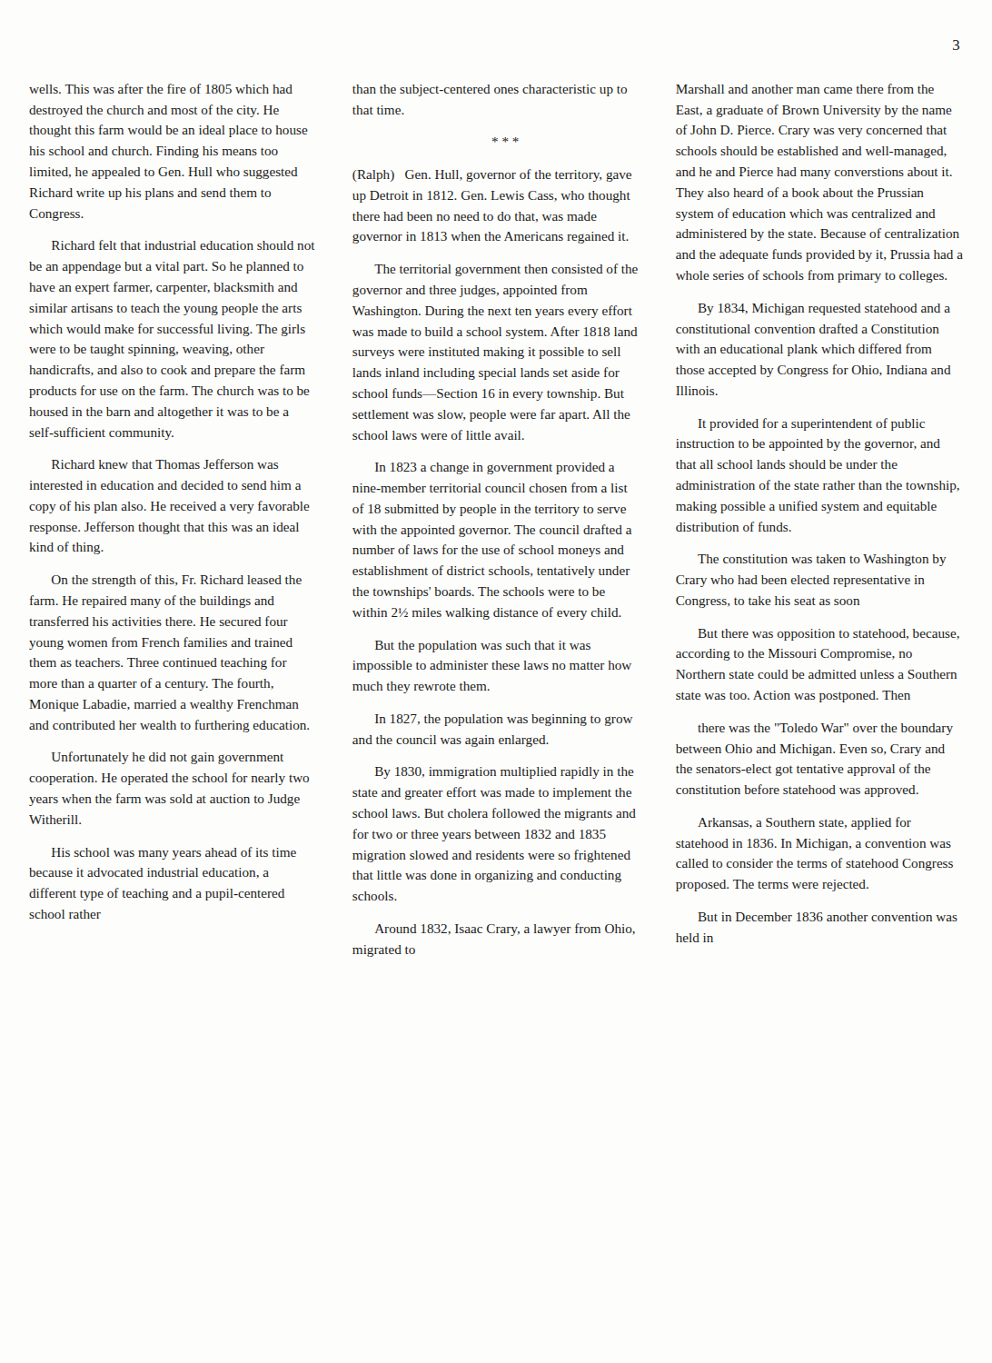3
wells. This was after the fire of 1805 which had destroyed the church and most of the city. He thought this farm would be an ideal place to house his school and church. Finding his means too limited, he appealed to Gen. Hull who suggested Richard write up his plans and send them to Congress.
Richard felt that industrial education should not be an appendage but a vital part. So he planned to have an expert farmer, carpenter, blacksmith and similar artisans to teach the young people the arts which would make for successful living. The girls were to be taught spinning, weaving, other handicrafts, and also to cook and prepare the farm products for use on the farm. The church was to be housed in the barn and altogether it was to be a self-sufficient community.
Richard knew that Thomas Jefferson was interested in education and decided to send him a copy of his plan also. He received a very favorable response. Jefferson thought that this was an ideal kind of thing.
On the strength of this, Fr. Richard leased the farm. He repaired many of the buildings and transferred his activities there. He secured four young women from French families and trained them as teachers. Three continued teaching for more than a quarter of a century. The fourth, Monique Labadie, married a wealthy Frenchman and contributed her wealth to furthering education.
Unfortunately he did not gain government cooperation. He operated the school for nearly two years when the farm was sold at auction to Judge Witherill.
His school was many years ahead of its time because it advocated industrial education, a different type of teaching and a pupil-centered school rather
than the subject-centered ones characteristic up to that time.
***
(Ralph) Gen. Hull, governor of the territory, gave up Detroit in 1812. Gen. Lewis Cass, who thought there had been no need to do that, was made governor in 1813 when the Americans regained it.
The territorial government then consisted of the governor and three judges, appointed from Washington. During the next ten years every effort was made to build a school system. After 1818 land surveys were instituted making it possible to sell lands inland including special lands set aside for school funds—Section 16 in every township. But settlement was slow, people were far apart. All the school laws were of little avail.
In 1823 a change in government provided a nine-member territorial council chosen from a list of 18 submitted by people in the territory to serve with the appointed governor. The council drafted a number of laws for the use of school moneys and establishment of district schools, tentatively under the townships' boards. The schools were to be within 2½ miles walking distance of every child.
But the population was such that it was impossible to administer these laws no matter how much they rewrote them.
In 1827, the population was beginning to grow and the council was again enlarged.
By 1830, immigration multiplied rapidly in the state and greater effort was made to implement the school laws. But cholera followed the migrants and for two or three years between 1832 and 1835 migration slowed and residents were so frightened that little was done in organizing and conducting schools.
Around 1832, Isaac Crary, a lawyer from Ohio, migrated to
Marshall and another man came there from the East, a graduate of Brown University by the name of John D. Pierce. Crary was very concerned that schools should be established and well-managed, and he and Pierce had many converstions about it. They also heard of a book about the Prussian system of education which was centralized and administered by the state. Because of centralization and the adequate funds provided by it, Prussia had a whole series of schools from primary to colleges.
By 1834, Michigan requested statehood and a constitutional convention drafted a Constitution with an educational plank which differed from those accepted by Congress for Ohio, Indiana and Illinois.
It provided for a superintendent of public instruction to be appointed by the governor, and that all school lands should be under the administration of the state rather than the township, making possible a unified system and equitable distribution of funds.
The constitution was taken to Washington by Crary who had been elected representative in Congress, to take his seat as soon
But there was opposition to statehood, because, according to the Missouri Compromise, no Northern state could be admitted unless a Southern state was too. Action was postponed. Then
there was the "Toledo War" over the boundary between Ohio and Michigan. Even so, Crary and the senators-elect got tentative approval of the constitution before statehood was approved.
Arkansas, a Southern state, applied for statehood in 1836. In Michigan, a convention was called to consider the terms of statehood Congress proposed. The terms were rejected.
But in December 1836 another convention was held in